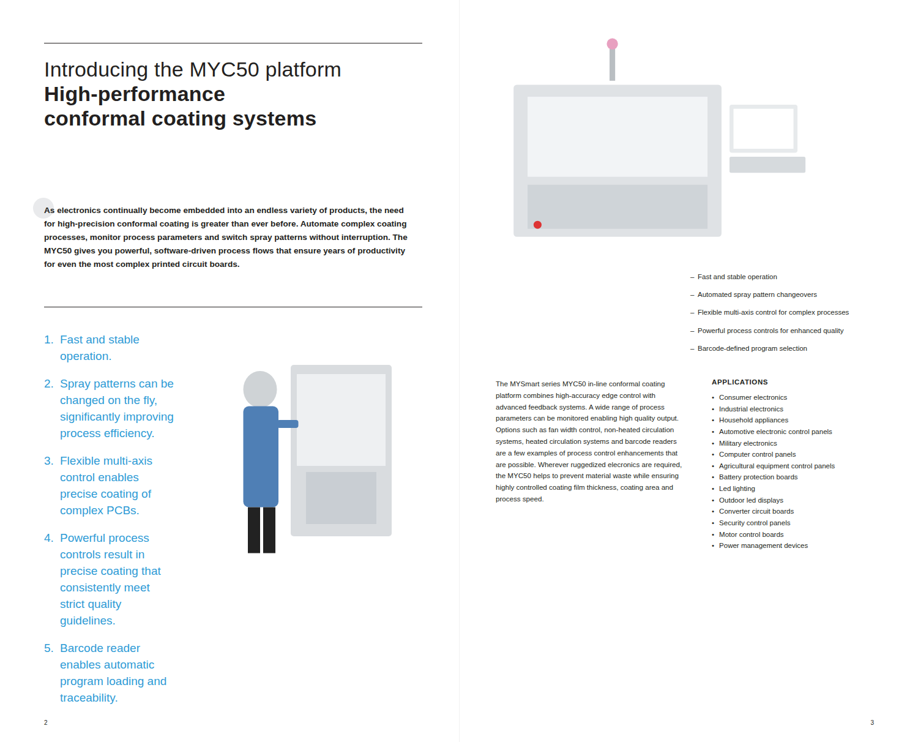Introducing the MYC50 platform High-performance conformal coating systems
As electronics continually become embedded into an endless variety of products, the need for high-precision conformal coating is greater than ever before. Automate complex coating processes, monitor process parameters and switch spray patterns without interruption. The MYC50 gives you powerful, software-driven process flows that ensure years of productivity for even the most complex printed circuit boards.
Fast and stable operation.
Spray patterns can be changed on the fly, significantly improving process efficiency.
Flexible multi-axis control enables precise coating of complex PCBs.
Powerful process controls result in precise coating that consistently meet strict quality guidelines.
Barcode reader enables automatic program loading and traceability.
2
Fast and stable operation
Automated spray pattern changeovers
Flexible multi-axis control for complex processes
Powerful process controls for enhanced quality
Barcode-defined program selection
The MYSmart series MYC50 in-line conformal coating platform combines high-accuracy edge control with advanced feedback systems. A wide range of process parameters can be monitored enabling high quality output. Options such as fan width control, non-heated circulation systems, heated circulation systems and barcode readers are a few examples of process control enhancements that are possible. Wherever ruggedized elecronics are required, the MYC50 helps to prevent material waste while ensuring highly controlled coating film thickness, coating area and process speed.
APPLICATIONS
Consumer electronics
Industrial electronics
Household appliances
Automotive electronic control panels
Military electronics
Computer control panels
Agricultural equipment control panels
Battery protection boards
Led lighting
Outdoor led displays
Converter circuit boards
Security control panels
Motor control boards
Power management devices
3